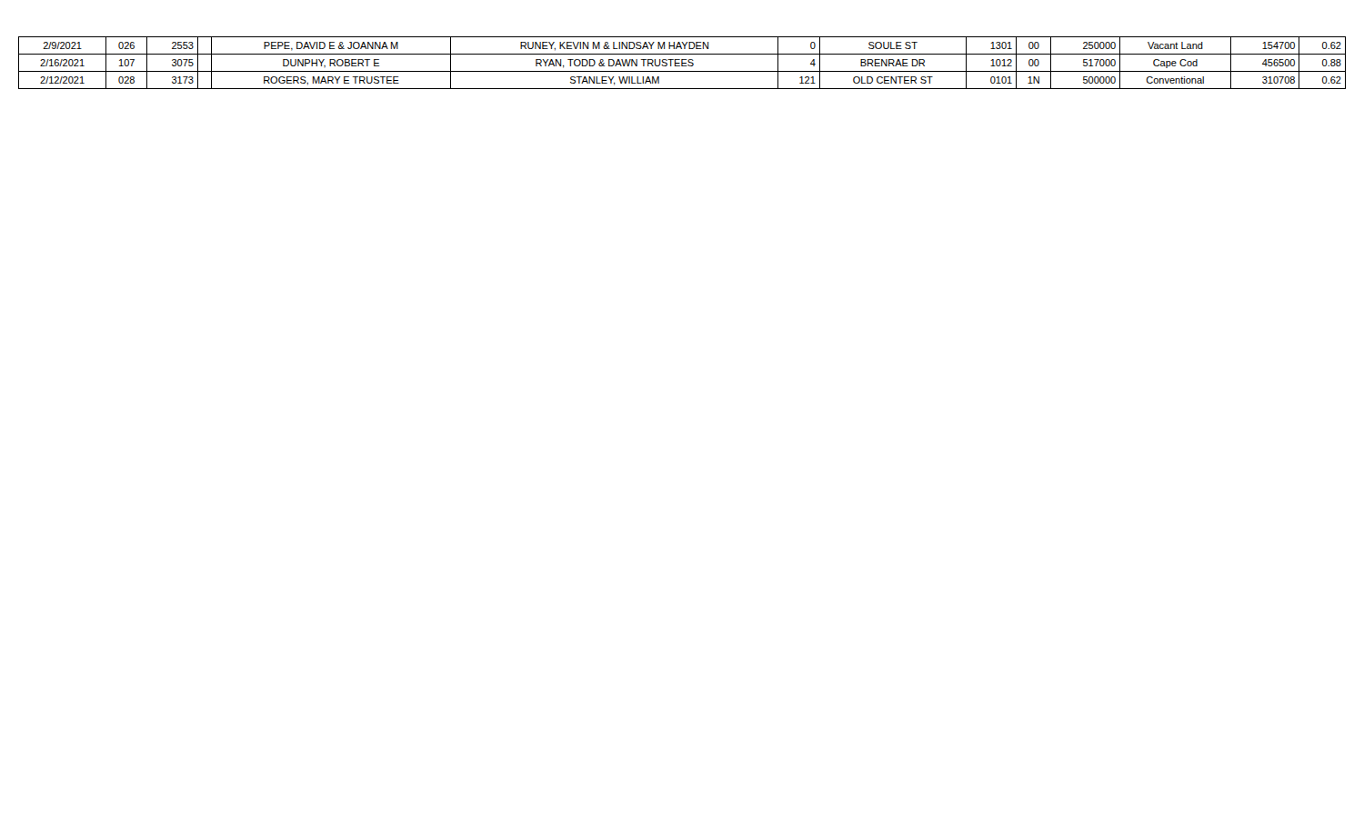| 2/9/2021 | 026 | 2553 | | PEPE, DAVID E & JOANNA M | RUNEY, KEVIN M & LINDSAY M HAYDEN | 0 | SOULE ST | 1301 | 00 | 250000 | Vacant Land | 154700 | 0.62 |
| 2/16/2021 | 107 | 3075 | | DUNPHY, ROBERT E | RYAN, TODD & DAWN TRUSTEES | 4 | BRENRAE DR | 1012 | 00 | 517000 | Cape Cod | 456500 | 0.88 |
| 2/12/2021 | 028 | 3173 | | ROGERS, MARY E TRUSTEE | STANLEY, WILLIAM | 121 | OLD CENTER ST | 0101 | 1N | 500000 | Conventional | 310708 | 0.62 |